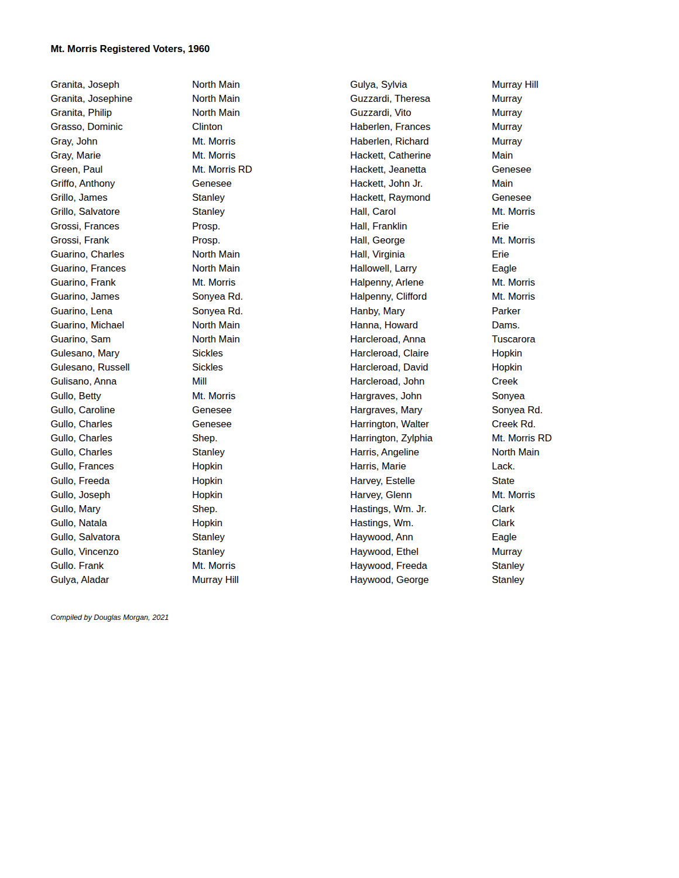Mt. Morris Registered Voters, 1960
Granita, Joseph North Main
Granita, Josephine North Main
Granita, Philip North Main
Grasso, Dominic Clinton
Gray, John Mt. Morris
Gray, Marie Mt. Morris
Green, Paul Mt. Morris RD
Griffo, Anthony Genesee
Grillo, James Stanley
Grillo, Salvatore Stanley
Grossi, Frances Prosp.
Grossi, Frank Prosp.
Guarino, Charles North Main
Guarino, Frances North Main
Guarino, Frank Mt. Morris
Guarino, James Sonyea Rd.
Guarino, Lena Sonyea Rd.
Guarino, Michael North Main
Guarino, Sam North Main
Gulesano, Mary Sickles
Gulesano, Russell Sickles
Gulisano, Anna Mill
Gullo, Betty Mt. Morris
Gullo, Caroline Genesee
Gullo, Charles Genesee
Gullo, Charles Shep.
Gullo, Charles Stanley
Gullo, Frances Hopkin
Gullo, Freeda Hopkin
Gullo, Joseph Hopkin
Gullo, Mary Shep.
Gullo, Natala Hopkin
Gullo, Salvatora Stanley
Gullo, Vincenzo Stanley
Gullo. Frank Mt. Morris
Gulya, Aladar Murray Hill
Gulya, Sylvia Murray Hill
Guzzardi, Theresa Murray
Guzzardi, Vito Murray
Haberlen, Frances Murray
Haberlen, Richard Murray
Hackett, Catherine Main
Hackett, Jeanetta Genesee
Hackett, John Jr. Main
Hackett, Raymond Genesee
Hall, Carol Mt. Morris
Hall, Franklin Erie
Hall, George Mt. Morris
Hall, Virginia Erie
Hallowell, Larry Eagle
Halpenny, Arlene Mt. Morris
Halpenny, Clifford Mt. Morris
Hanby, Mary Parker
Hanna, Howard Dams.
Harcleroad, Anna Tuscarora
Harcleroad, Claire Hopkin
Harcleroad, David Hopkin
Harcleroad, John Creek
Hargraves, John Sonyea
Hargraves, Mary Sonyea Rd.
Harrington, Walter Creek Rd.
Harrington, Zylphia Mt. Morris RD
Harris, Angeline North Main
Harris, Marie Lack.
Harvey, Estelle State
Harvey, Glenn Mt. Morris
Hastings, Wm. Jr. Clark
Hastings, Wm. Clark
Haywood, Ann Eagle
Haywood, Ethel Murray
Haywood, Freeda Stanley
Haywood, George Stanley
Compiled by Douglas Morgan, 2021